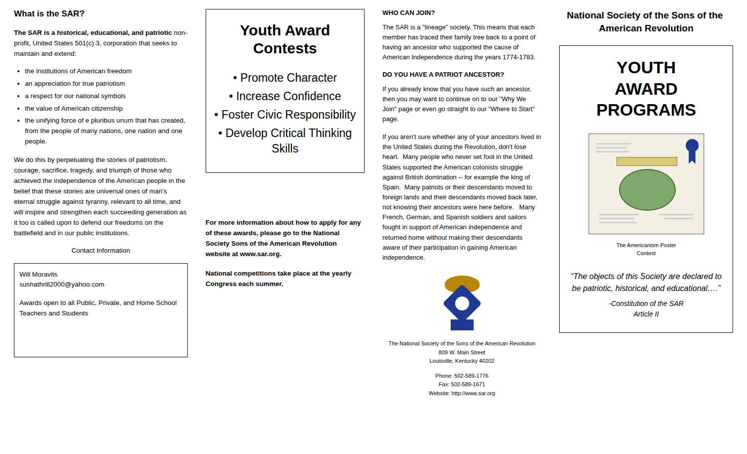What is the SAR?
The SAR is a historical, educational, and patriotic non-profit, United States 501(c) 3, corporation that seeks to maintain and extend:
the institutions of American freedom
an appreciation for true patriotism
a respect for our national symbols
the value of American citizenship
the unifying force of e pluribus unum that has created, from the people of many nations, one nation and one people.
We do this by perpetuating the stories of patriotism, courage, sacrifice, tragedy, and triumph of those who achieved the independence of the American people in the belief that these stories are universal ones of man's eternal struggle against tyranny, relevant to all time, and will inspire and strengthen each succeeding generation as it too is called upon to defend our freedoms on the battlefield and in our public institutions.
Contact Information
Will Moravits
sushathrill2000@yahoo.com
Awards open to all Public, Private, and Home School Teachers and Students
Youth Award
Contests
Promote Character
Increase Confidence
Foster Civic Responsibility
Develop Critical Thinking Skills
For more information about how to apply for any of these awards, please go to the National Society Sons of the American Revolution website at www.sar.org.
National competitions take place at the yearly Congress each summer.
Who can join?
The SAR is a "lineage" society. This means that each member has traced their family tree back to a point of having an ancestor who supported the cause of American Independence during the years 1774-1783.
Do you have a patriot ancestor?
If you already know that you have such an ancestor, then you may want to continue on to our "Why We Join" page or even go straight to our "Where to Start" page.
If you aren't sure whether any of your ancestors lived in the United States during the Revolution, don't lose heart. Many people who never set foot in the United States supported the American colonists struggle against British domination -- for example the king of Spain. Many patriots or their descendants moved to foreign lands and their descendants moved back later, not knowing their ancestors were here before. Many French, German, and Spanish soldiers and sailors fought in support of American independence and returned home without making their descendants aware of their participation in gaining American independence.
The National Society of the Sons of the American Revolution
809 W. Main Street
Louisville, Kentucky 40202
Phone: 502-589-1776
Fax: 502-589-1671
Website: http://www.sar.org
National Society of the Sons of the American Revolution
YOUTH
AWARD
PROGRAMS
The Americanism Poster
Contest
“The objects of this Society are declared to be patriotic, historical, and educational….” -Constitution of the SAR
Article II